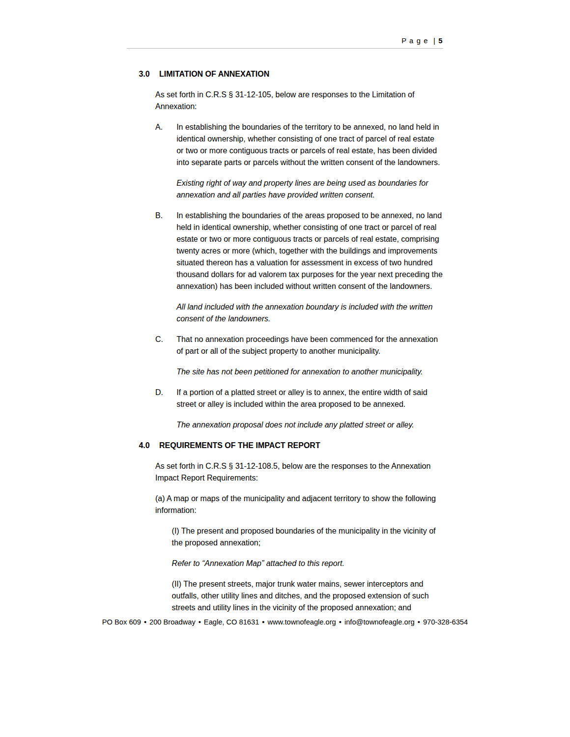P a g e | 5
3.0 LIMITATION OF ANNEXATION
As set forth in C.R.S § 31-12-105, below are responses to the Limitation of Annexation:
A.
In establishing the boundaries of the territory to be annexed, no land held in identical ownership, whether consisting of one tract of parcel of real estate or two or more contiguous tracts or parcels of real estate, has been divided into separate parts or parcels without the written consent of the landowners.
Existing right of way and property lines are being used as boundaries for annexation and all parties have provided written consent.
B.
In establishing the boundaries of the areas proposed to be annexed, no land held in identical ownership, whether consisting of one tract or parcel of real estate or two or more contiguous tracts or parcels of real estate, comprising twenty acres or more (which, together with the buildings and improvements situated thereon has a valuation for assessment in excess of two hundred thousand dollars for ad valorem tax purposes for the year next preceding the annexation) has been included without written consent of the landowners.
All land included with the annexation boundary is included with the written consent of the landowners.
C.
That no annexation proceedings have been commenced for the annexation of part or all of the subject property to another municipality.
The site has not been petitioned for annexation to another municipality.
D.
If a portion of a platted street or alley is to annex, the entire width of said street or alley is included within the area proposed to be annexed.
The annexation proposal does not include any platted street or alley.
4.0 REQUIREMENTS OF THE IMPACT REPORT
As set forth in C.R.S § 31-12-108.5, below are the responses to the Annexation Impact Report Requirements:
(a) A map or maps of the municipality and adjacent territory to show the following information:
(I) The present and proposed boundaries of the municipality in the vicinity of the proposed annexation;
Refer to “Annexation Map” attached to this report.
(II) The present streets, major trunk water mains, sewer interceptors and outfalls, other utility lines and ditches, and the proposed extension of such streets and utility lines in the vicinity of the proposed annexation; and
PO Box 609•200 Broadway•Eagle, CO 81631•www.townofeagle.org•info@townofeagle.org•970-328-6354